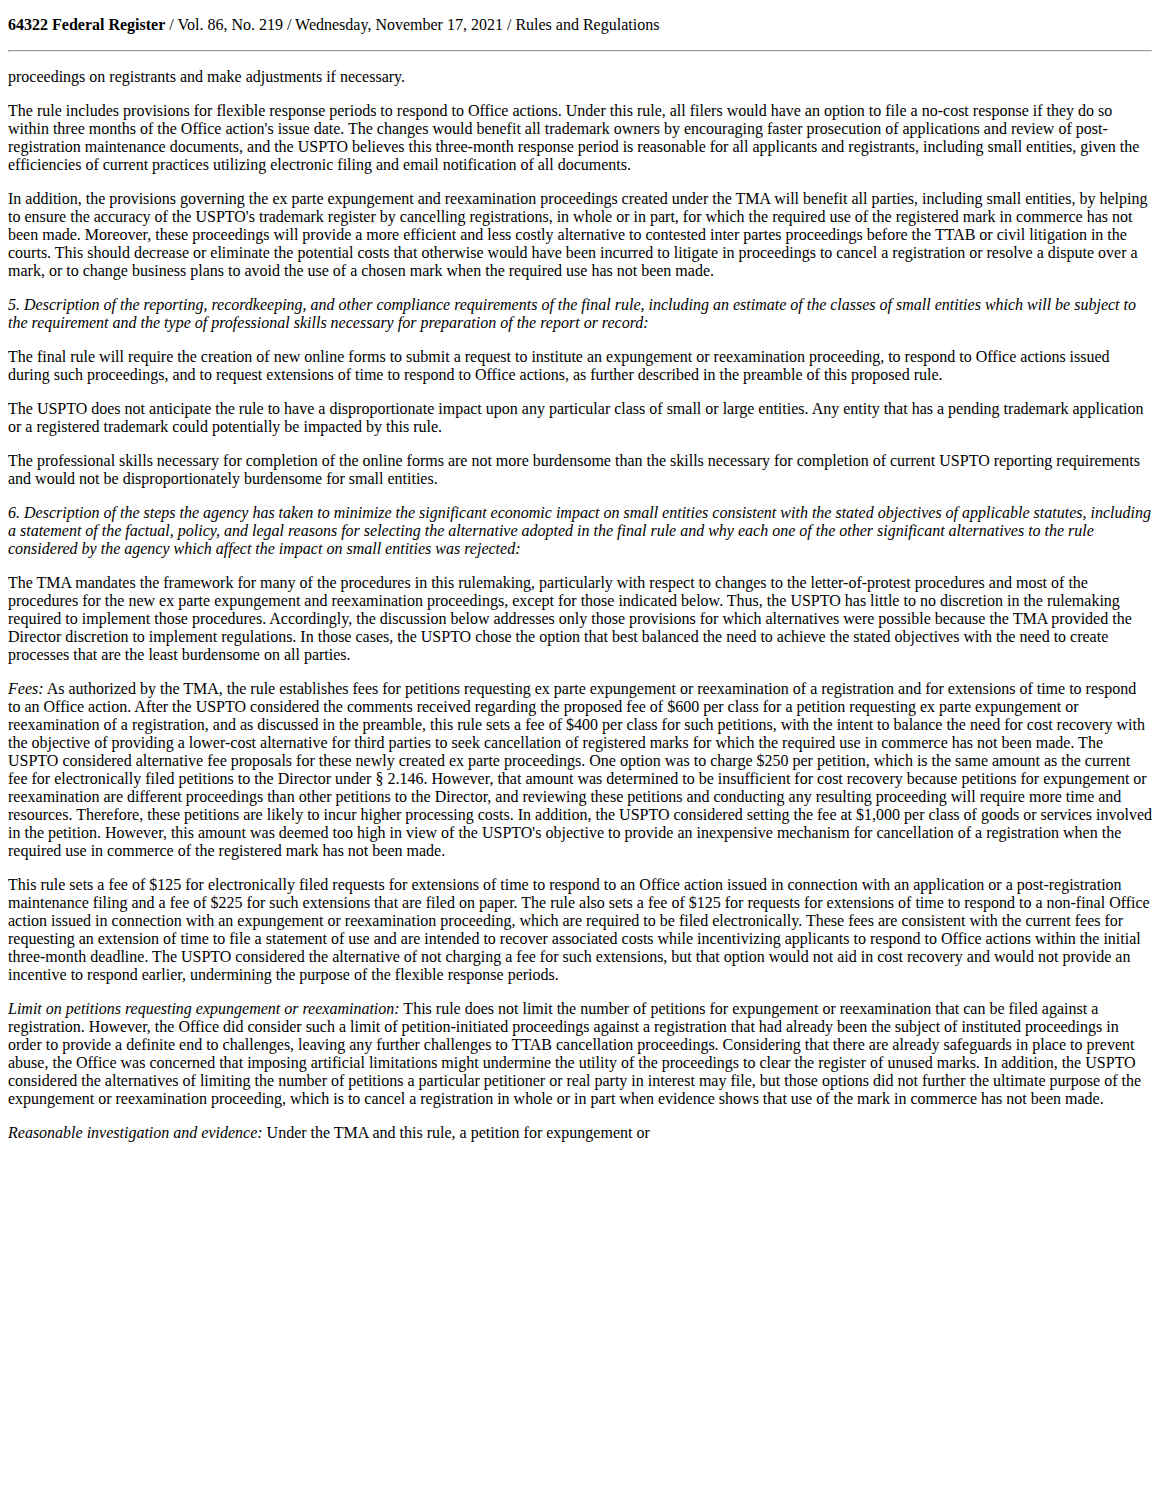64322 Federal Register / Vol. 86, No. 219 / Wednesday, November 17, 2021 / Rules and Regulations
proceedings on registrants and make adjustments if necessary.
The rule includes provisions for flexible response periods to respond to Office actions. Under this rule, all filers would have an option to file a no-cost response if they do so within three months of the Office action's issue date. The changes would benefit all trademark owners by encouraging faster prosecution of applications and review of post-registration maintenance documents, and the USPTO believes this three-month response period is reasonable for all applicants and registrants, including small entities, given the efficiencies of current practices utilizing electronic filing and email notification of all documents.
In addition, the provisions governing the ex parte expungement and reexamination proceedings created under the TMA will benefit all parties, including small entities, by helping to ensure the accuracy of the USPTO's trademark register by cancelling registrations, in whole or in part, for which the required use of the registered mark in commerce has not been made. Moreover, these proceedings will provide a more efficient and less costly alternative to contested inter partes proceedings before the TTAB or civil litigation in the courts. This should decrease or eliminate the potential costs that otherwise would have been incurred to litigate in proceedings to cancel a registration or resolve a dispute over a mark, or to change business plans to avoid the use of a chosen mark when the required use has not been made.
5. Description of the reporting, recordkeeping, and other compliance requirements of the final rule, including an estimate of the classes of small entities which will be subject to the requirement and the type of professional skills necessary for preparation of the report or record:
The final rule will require the creation of new online forms to submit a request to institute an expungement or reexamination proceeding, to respond to Office actions issued during such proceedings, and to request extensions of time to respond to Office actions, as further described in the preamble of this proposed rule.
The USPTO does not anticipate the rule to have a disproportionate impact upon any particular class of small or large entities. Any entity that has a pending trademark application or a registered trademark could potentially be impacted by this rule.
The professional skills necessary for completion of the online forms are not more burdensome than the skills necessary for completion of current USPTO reporting requirements and would not be disproportionately burdensome for small entities.
6. Description of the steps the agency has taken to minimize the significant economic impact on small entities consistent with the stated objectives of applicable statutes, including a statement of the factual, policy, and legal reasons for selecting the alternative adopted in the final rule and why each one of the other significant alternatives to the rule considered by the agency which affect the impact on small entities was rejected:
The TMA mandates the framework for many of the procedures in this rulemaking, particularly with respect to changes to the letter-of-protest procedures and most of the procedures for the new ex parte expungement and reexamination proceedings, except for those indicated below. Thus, the USPTO has little to no discretion in the rulemaking required to implement those procedures. Accordingly, the discussion below addresses only those provisions for which alternatives were possible because the TMA provided the Director discretion to implement regulations. In those cases, the USPTO chose the option that best balanced the need to achieve the stated objectives with the need to create processes that are the least burdensome on all parties.
Fees: As authorized by the TMA, the rule establishes fees for petitions requesting ex parte expungement or reexamination of a registration and for extensions of time to respond to an Office action. After the USPTO considered the comments received regarding the proposed fee of $600 per class for a petition requesting ex parte expungement or reexamination of a registration, and as discussed in the preamble, this rule sets a fee of $400 per class for such petitions, with the intent to balance the need for cost recovery with the objective of providing a lower-cost alternative for third parties to seek cancellation of registered marks for which the required use in commerce has not been made. The USPTO considered alternative fee proposals for these newly created ex parte proceedings. One option was to charge $250 per petition, which is the same amount as the current fee for electronically filed petitions to the Director under § 2.146. However, that amount was determined to be insufficient for cost recovery because petitions for expungement or reexamination are different proceedings than other petitions to the Director, and reviewing these petitions and conducting any resulting proceeding will require more time and resources. Therefore, these petitions are likely to incur higher processing costs. In addition, the USPTO considered setting the fee at $1,000 per class of goods or services involved in the petition. However, this amount was deemed too high in view of the USPTO's objective to provide an inexpensive mechanism for cancellation of a registration when the required use in commerce of the registered mark has not been made.
This rule sets a fee of $125 for electronically filed requests for extensions of time to respond to an Office action issued in connection with an application or a post-registration maintenance filing and a fee of $225 for such extensions that are filed on paper. The rule also sets a fee of $125 for requests for extensions of time to respond to a non-final Office action issued in connection with an expungement or reexamination proceeding, which are required to be filed electronically. These fees are consistent with the current fees for requesting an extension of time to file a statement of use and are intended to recover associated costs while incentivizing applicants to respond to Office actions within the initial three-month deadline. The USPTO considered the alternative of not charging a fee for such extensions, but that option would not aid in cost recovery and would not provide an incentive to respond earlier, undermining the purpose of the flexible response periods.
Limit on petitions requesting expungement or reexamination: This rule does not limit the number of petitions for expungement or reexamination that can be filed against a registration. However, the Office did consider such a limit of petition-initiated proceedings against a registration that had already been the subject of instituted proceedings in order to provide a definite end to challenges, leaving any further challenges to TTAB cancellation proceedings. Considering that there are already safeguards in place to prevent abuse, the Office was concerned that imposing artificial limitations might undermine the utility of the proceedings to clear the register of unused marks. In addition, the USPTO considered the alternatives of limiting the number of petitions a particular petitioner or real party in interest may file, but those options did not further the ultimate purpose of the expungement or reexamination proceeding, which is to cancel a registration in whole or in part when evidence shows that use of the mark in commerce has not been made.
Reasonable investigation and evidence: Under the TMA and this rule, a petition for expungement or